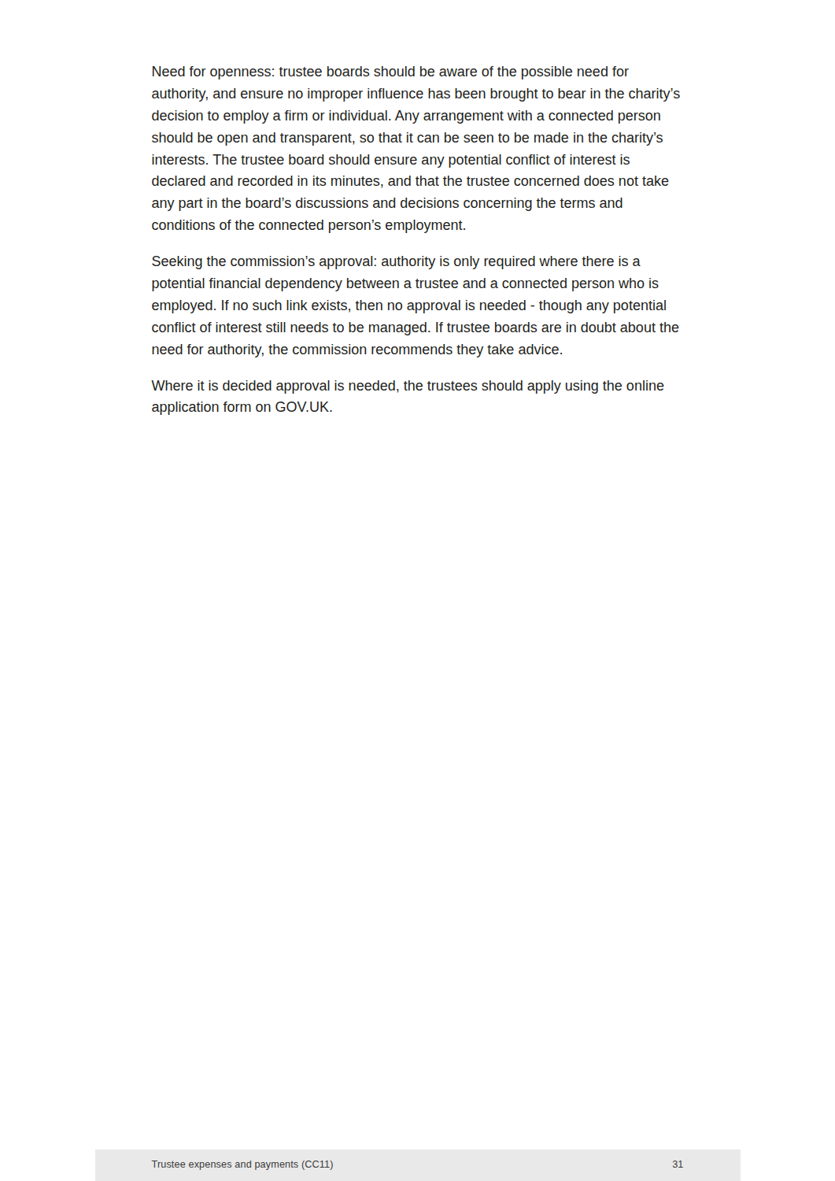Need for openness: trustee boards should be aware of the possible need for authority, and ensure no improper influence has been brought to bear in the charity’s decision to employ a firm or individual. Any arrangement with a connected person should be open and transparent, so that it can be seen to be made in the charity’s interests. The trustee board should ensure any potential conflict of interest is declared and recorded in its minutes, and that the trustee concerned does not take any part in the board’s discussions and decisions concerning the terms and conditions of the connected person’s employment.
Seeking the commission’s approval: authority is only required where there is a potential financial dependency between a trustee and a connected person who is employed. If no such link exists, then no approval is needed - though any potential conflict of interest still needs to be managed. If trustee boards are in doubt about the need for authority, the commission recommends they take advice.
Where it is decided approval is needed, the trustees should apply using the online application form on GOV.UK.
Trustee expenses and payments (CC11) 31